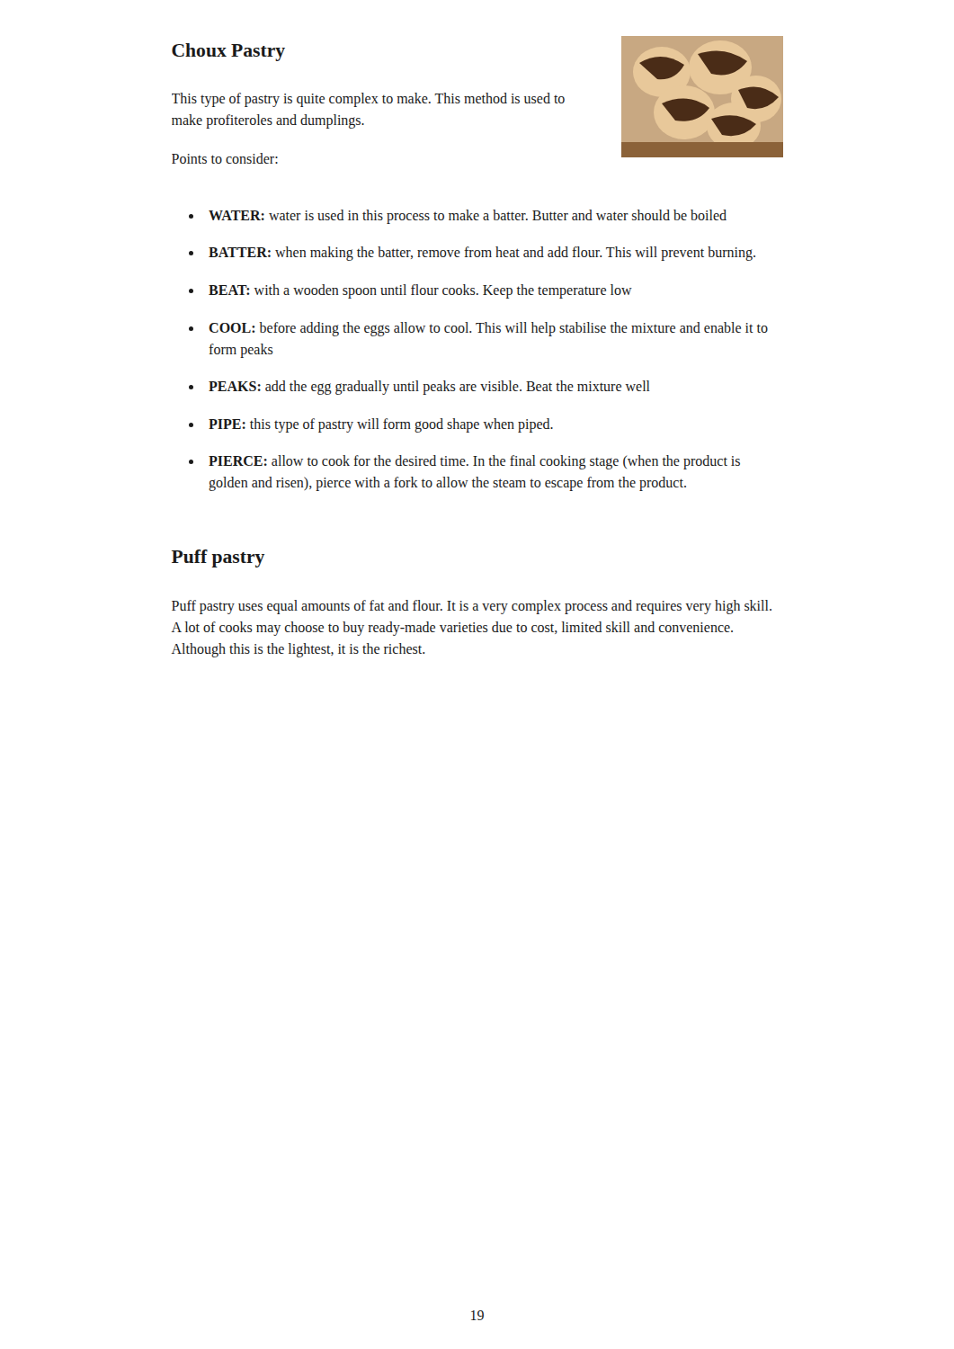Choux Pastry
This type of pastry is quite complex to make. This method is used to make profiteroles and dumplings.
Points to consider:
WATER: water is used in this process to make a batter. Butter and water should be boiled
BATTER: when making the batter, remove from heat and add flour. This will prevent burning.
BEAT: with a wooden spoon until flour cooks. Keep the temperature low
COOL: before adding the eggs allow to cool. This will help stabilise the mixture and enable it to form peaks
PEAKS: add the egg gradually until peaks are visible. Beat the mixture well
PIPE: this type of pastry will form good shape when piped.
PIERCE: allow to cook for the desired time. In the final cooking stage (when the product is golden and risen), pierce with a fork to allow the steam to escape from the product.
Puff pastry
Puff pastry uses equal amounts of fat and flour. It is a very complex process and requires very high skill. A lot of cooks may choose to buy ready-made varieties due to cost, limited skill and convenience. Although this is the lightest, it is the richest.
19